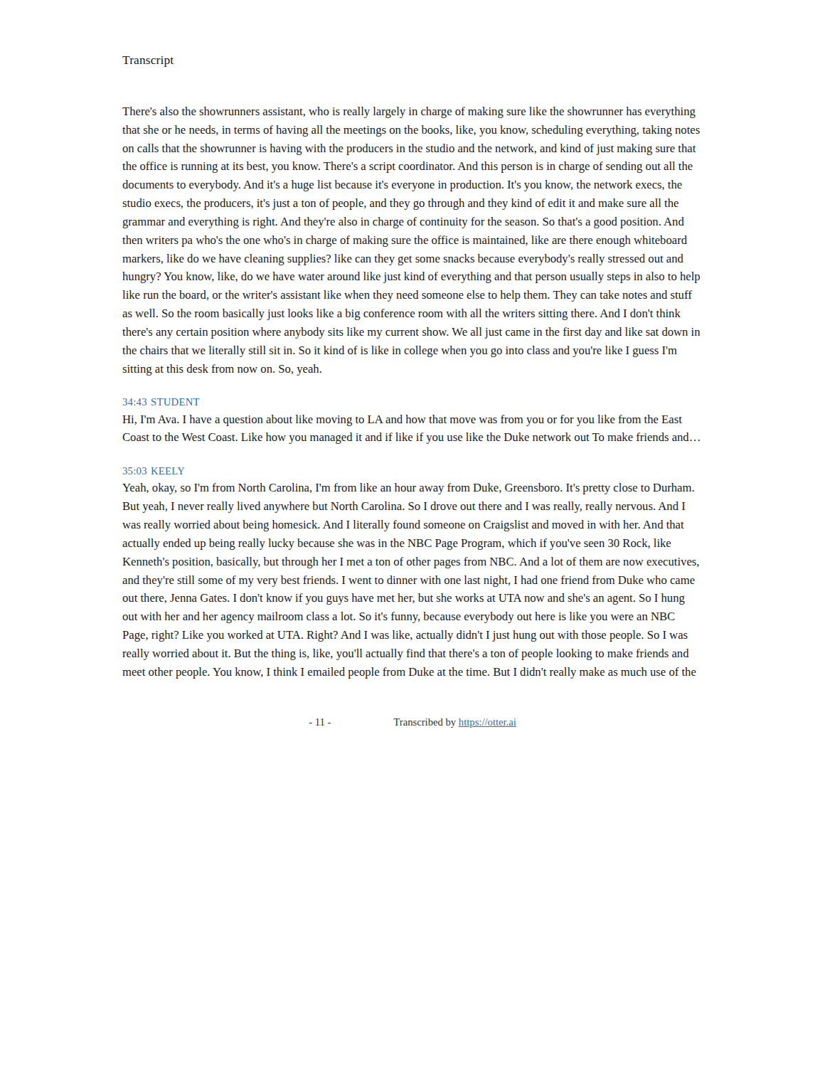Transcript
There's also the showrunners assistant, who is really largely in charge of making sure like the showrunner has everything that she or he needs, in terms of having all the meetings on the books, like, you know, scheduling everything, taking notes on calls that the showrunner is having with the producers in the studio and the network, and kind of just making sure that the office is running at its best, you know. There's a script coordinator. And this person is in charge of sending out all the documents to everybody. And it's a huge list because it's everyone in production. It's you know, the network execs, the studio execs, the producers, it's just a ton of people, and they go through and they kind of edit it and make sure all the grammar and everything is right. And they're also in charge of continuity for the season. So that's a good position. And then writers pa who's the one who's in charge of making sure the office is maintained, like are there enough whiteboard markers, like do we have cleaning supplies? like can they get some snacks because everybody's really stressed out and hungry? You know, like, do we have water around like just kind of everything and that person usually steps in also to help like run the board, or the writer's assistant like when they need someone else to help them. They can take notes and stuff as well. So the room basically just looks like a big conference room with all the writers sitting there. And I don't think there's any certain position where anybody sits like my current show. We all just came in the first day and like sat down in the chairs that we literally still sit in. So it kind of is like in college when you go into class and you're like I guess I'm sitting at this desk from now on. So, yeah.
34:43 STUDENT
Hi, I'm Ava. I have a question about like moving to LA and how that move was from you or for you like from the East Coast to the West Coast. Like how you managed it and if like if you use like the Duke network out To make friends and…
35:03 KEELY
Yeah, okay, so I'm from North Carolina, I'm from like an hour away from Duke, Greensboro. It's pretty close to Durham. But yeah, I never really lived anywhere but North Carolina. So I drove out there and I was really, really nervous. And I was really worried about being homesick. And I literally found someone on Craigslist and moved in with her. And that actually ended up being really lucky because she was in the NBC Page Program, which if you've seen 30 Rock, like Kenneth's position, basically, but through her I met a ton of other pages from NBC. And a lot of them are now executives, and they're still some of my very best friends. I went to dinner with one last night, I had one friend from Duke who came out there, Jenna Gates. I don't know if you guys have met her, but she works at UTA now and she's an agent. So I hung out with her and her agency mailroom class a lot. So it's funny, because everybody out here is like you were an NBC Page, right? Like you worked at UTA. Right? And I was like, actually didn't I just hung out with those people. So I was really worried about it. But the thing is, like, you'll actually find that there's a ton of people looking to make friends and meet other people. You know, I think I emailed people from Duke at the time. But I didn't really make as much use of the
- 11 - Transcribed by https://otter.ai